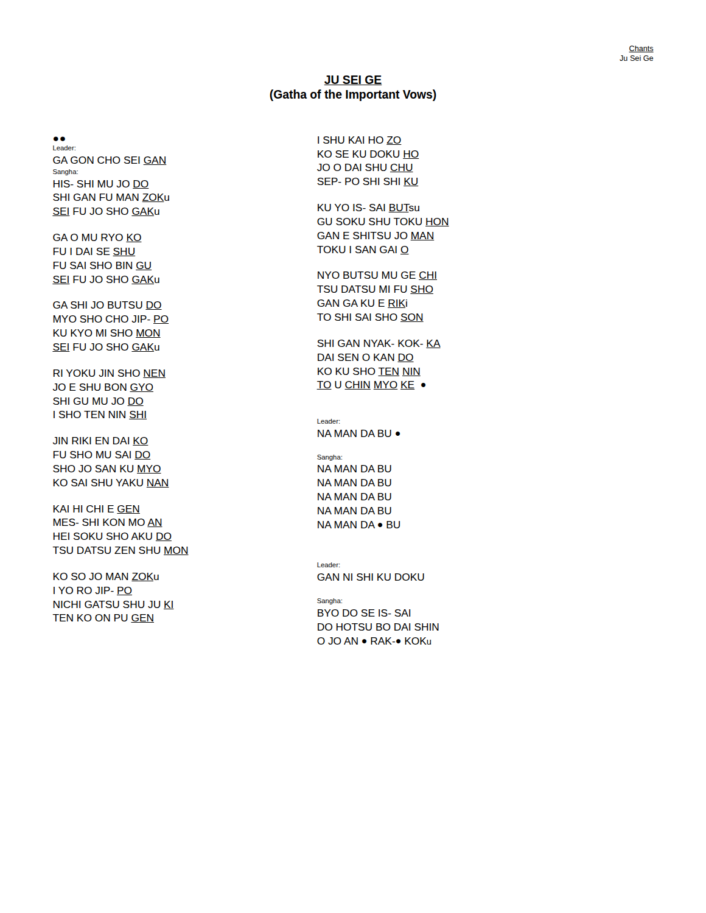Chants
Ju Sei Ge
JU SEI GE
(Gatha of the Important Vows)
●●
Leader:
GA GON CHO SEI GAN
Sangha:
HIS- SHI MU JO DO
SHI GAN FU MAN ZOKu
SEI FU JO SHO GAKu
GA O MU RYO KO
FU I DAI SE SHU
FU SAI SHO BIN GU
SEI FU JO SHO GAKu
GA SHI JO BUTSU DO
MYO SHO CHO JIP- PO
KU KYO MI SHO MON
SEI FU JO SHO GAKu
RI YOKU JIN SHO NEN
JO E SHU BON GYO
SHI GU MU JO DO
I SHO TEN NIN SHI
JIN RIKI EN DAI KO
FU SHO MU SAI DO
SHO JO SAN KU MYO
KO SAI SHU YAKU NAN
KAI HI CHI E GEN
MES- SHI KON MO AN
HEI SOKU SHO AKU DO
TSU DATSU ZEN SHU MON
KO SO JO MAN ZOKu
I YO RO JIP- PO
NICHI GATSU SHU JU KI
TEN KO ON PU GEN
I SHU KAI HO ZO
KO SE KU DOKU HO
JO O DAI SHU CHU
SEP- PO SHI SHI KU
KU YO IS- SAI BUTsu
GU SOKU SHU TOKU HON
GAN E SHITSU JO MAN
TOKU I SAN GAI O
NYO BUTSU MU GE CHI
TSU DATSU MI FU SHO
GAN GA KU E RIKi
TO SHI SAI SHO SON
SHI GAN NYAK- KOK- KA
DAI SEN O KAN DO
KO KU SHO TEN NIN
TO U CHIN MYO KE ●
Leader:
NA MAN DA BU ●
Sangha:
NA MAN DA BU
NA MAN DA BU
NA MAN DA BU
NA MAN DA BU
NA MAN DA ● BU
Leader:
GAN NI SHI KU DOKU
Sangha:
BYO DO SE IS- SAI
DO HOTSU BO DAI SHIN
O JO AN ● RAK-● KOKu